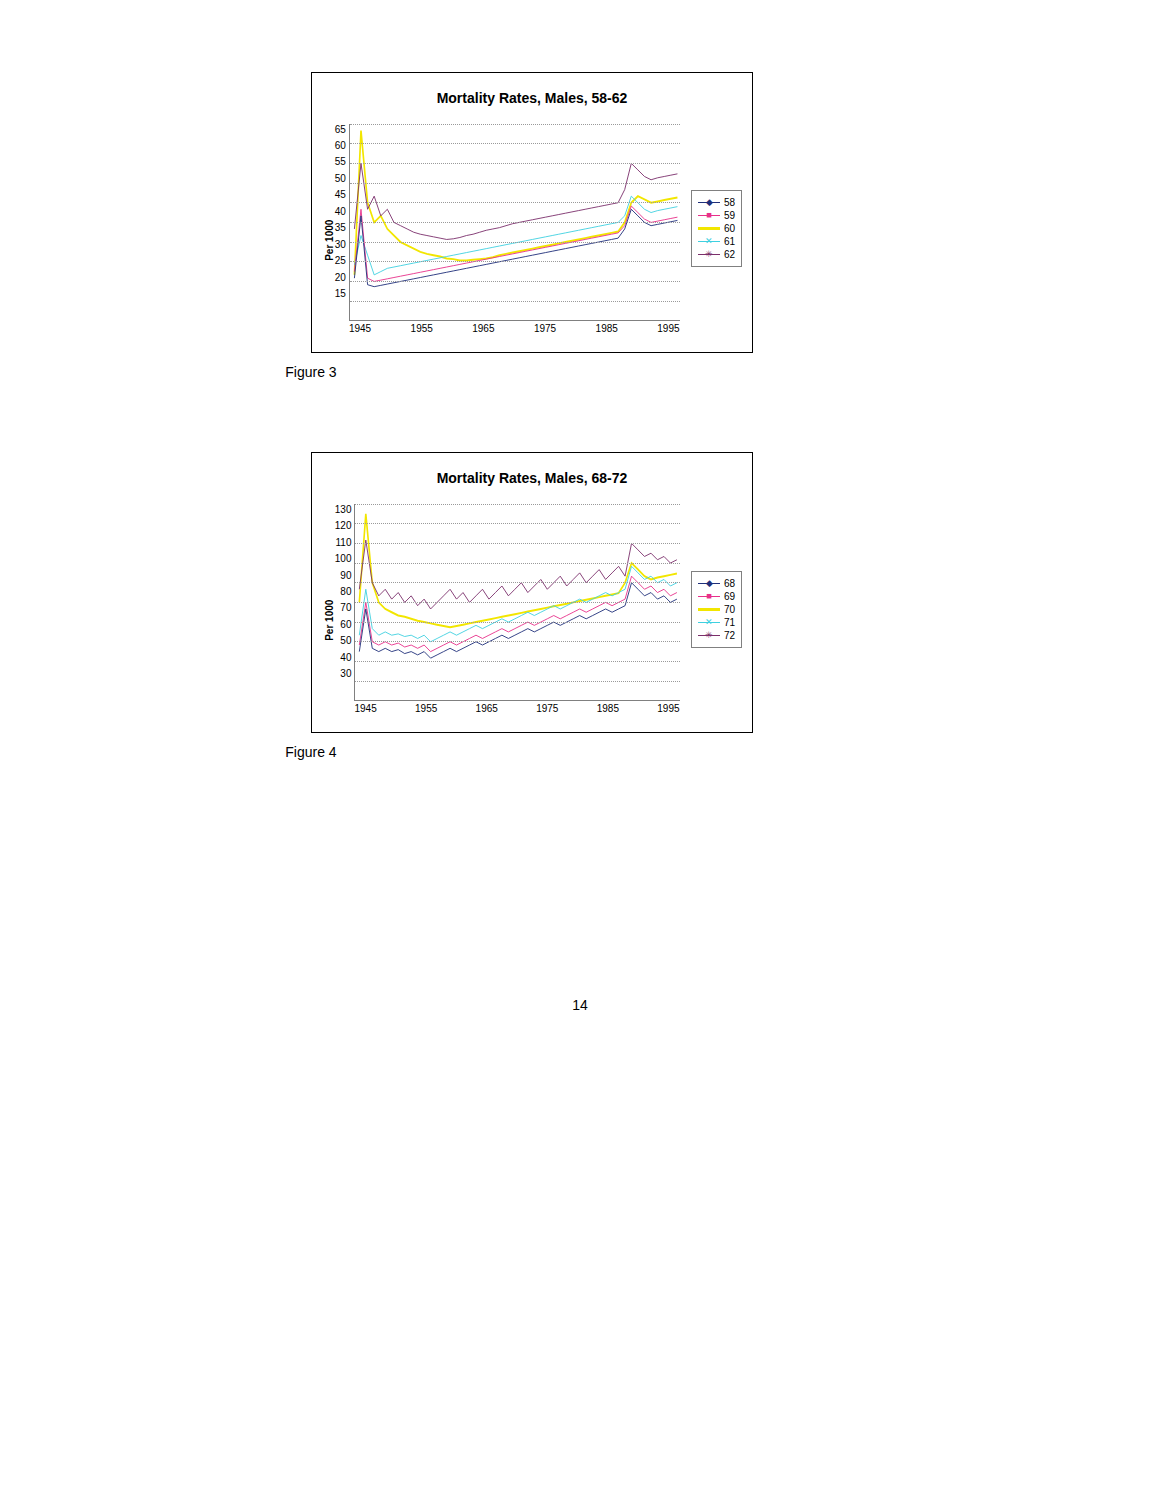Mortality Rates, Males, 58-62
Per 1000
6560555045403530252015
194519551965197519851995
◆58
■59
60
✕61
✳62
Figure 3
Mortality Rates, Males, 68-72
Per 1000
13012011010090807060504030
194519551965197519851995
◆68
■69
70
✕71
✳72
Figure 4
14